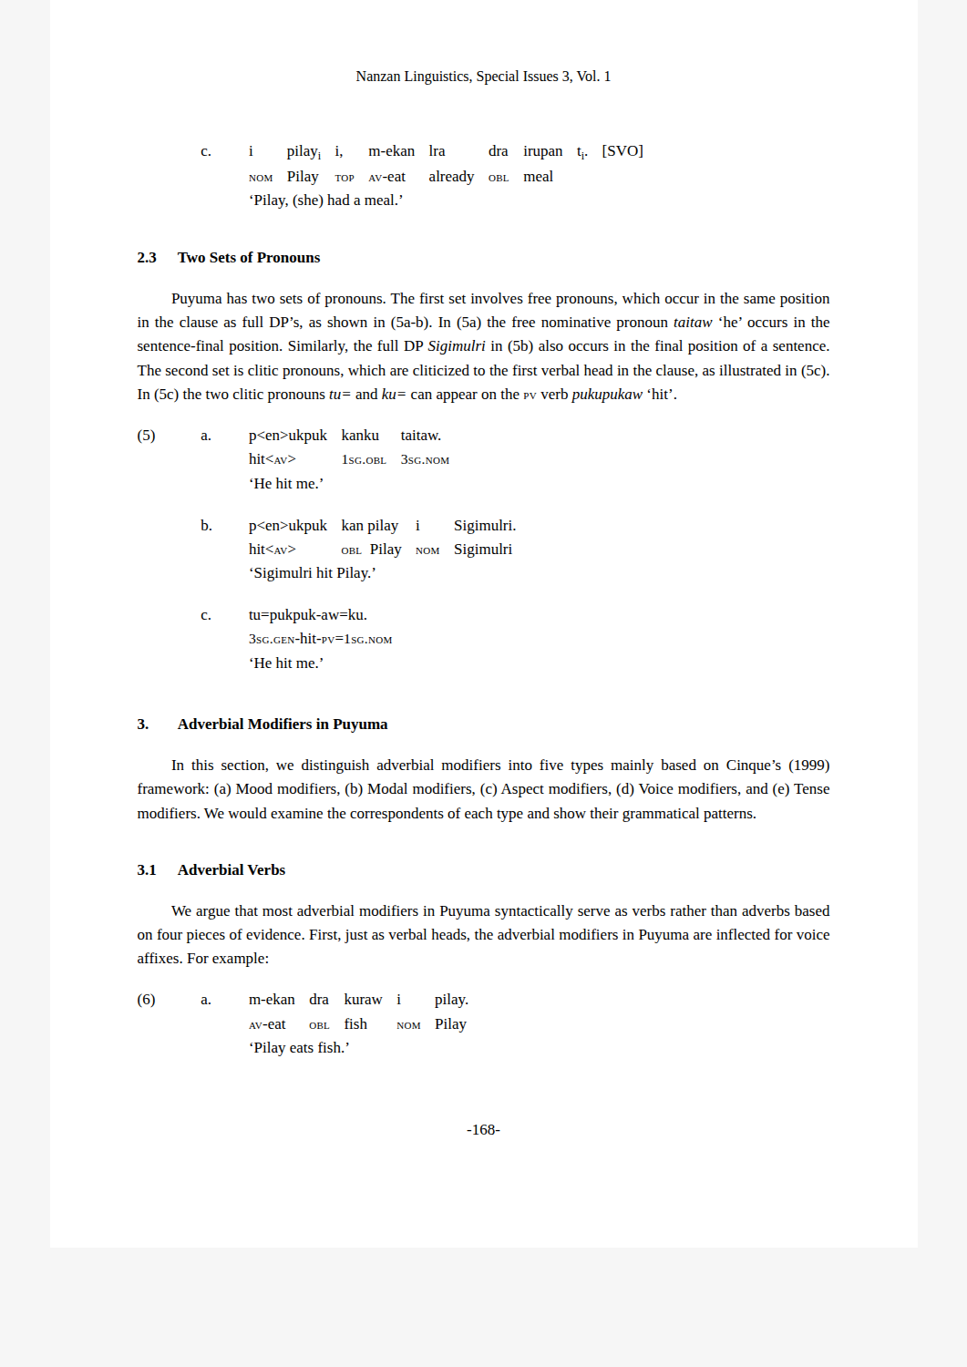Nanzan Linguistics, Special Issues 3, Vol. 1
| | c. | i | pilay i | i, | m-ekan | lra | dra | irupan | t i . | [SVO] |
| | | nom | Pilay | top | av -eat | already | obl | meal | | |
| | | ‘Pilay, (she) had a meal.’ |
2.3 Two Sets of Pronouns
Puyuma has two sets of pronouns. The first set involves free pronouns, which occur in the same position in the clause as full DP’s, as shown in (5a-b). In (5a) the free nominative pronoun taitaw ‘he’ occurs in the sentence-final position. Similarly, the full DP Sigimulri in (5b) also occurs in the final position of a sentence. The second set is clitic pronouns, which are cliticized to the first verbal head in the clause, as illustrated in (5c). In (5c) the two clitic pronouns tu= and ku= can appear on the pv verb pukupukaw ‘hit’.
| (5) | a. | p<en>ukpuk | kanku | taitaw. |
| | | hit< av > | 1sg.obl | 3sg.nom |
| | | ‘He hit me.’ |
| | b. | p<en>ukpuk | kan pilay | i | Sigimulri. |
| | | hit< av > | obl Pilay | nom | Sigimulri |
| | | ‘Sigimulri hit Pilay.’ |
| | c. | tu=pukpuk-aw=ku. |
| | | 3sg.gen -hit- pv = 1sg.nom |
| | | ‘He hit me.’ |
3. Adverbial Modifiers in Puyuma
In this section, we distinguish adverbial modifiers into five types mainly based on Cinque’s (1999) framework: (a) Mood modifiers, (b) Modal modifiers, (c) Aspect modifiers, (d) Voice modifiers, and (e) Tense modifiers. We would examine the correspondents of each type and show their grammatical patterns.
3.1 Adverbial Verbs
We argue that most adverbial modifiers in Puyuma syntactically serve as verbs rather than adverbs based on four pieces of evidence. First, just as verbal heads, the adverbial modifiers in Puyuma are inflected for voice affixes. For example:
| (6) | a. | m-ekan | dra | kuraw | i | pilay. |
| | | av -eat | obl | fish | nom | Pilay |
| | | ‘Pilay eats fish.’ |
-168-